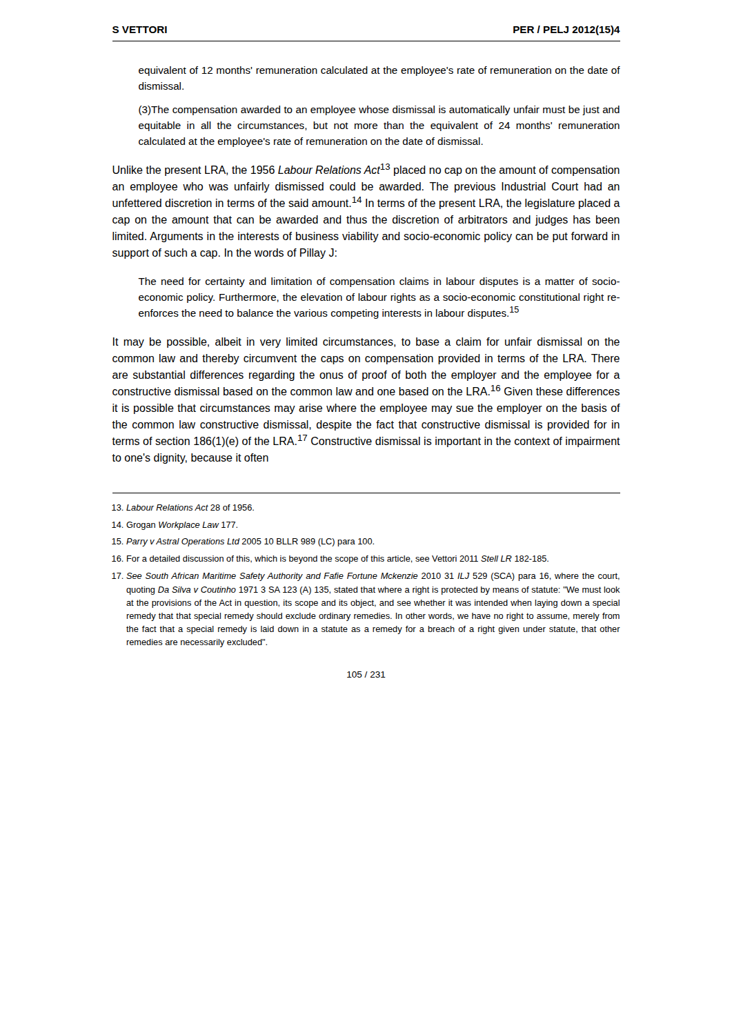S VETTORI PER / PELJ 2012(15)4
equivalent of 12 months' remuneration calculated at the employee's rate of remuneration on the date of dismissal.
(3)The compensation awarded to an employee whose dismissal is automatically unfair must be just and equitable in all the circumstances, but not more than the equivalent of 24 months' remuneration calculated at the employee's rate of remuneration on the date of dismissal.
Unlike the present LRA, the 1956 Labour Relations Act13 placed no cap on the amount of compensation an employee who was unfairly dismissed could be awarded. The previous Industrial Court had an unfettered discretion in terms of the said amount.14 In terms of the present LRA, the legislature placed a cap on the amount that can be awarded and thus the discretion of arbitrators and judges has been limited. Arguments in the interests of business viability and socio-economic policy can be put forward in support of such a cap. In the words of Pillay J:
The need for certainty and limitation of compensation claims in labour disputes is a matter of socio-economic policy. Furthermore, the elevation of labour rights as a socio-economic constitutional right re-enforces the need to balance the various competing interests in labour disputes.15
It may be possible, albeit in very limited circumstances, to base a claim for unfair dismissal on the common law and thereby circumvent the caps on compensation provided in terms of the LRA. There are substantial differences regarding the onus of proof of both the employer and the employee for a constructive dismissal based on the common law and one based on the LRA.16 Given these differences it is possible that circumstances may arise where the employee may sue the employer on the basis of the common law constructive dismissal, despite the fact that constructive dismissal is provided for in terms of section 186(1)(e) of the LRA.17 Constructive dismissal is important in the context of impairment to one's dignity, because it often
Labour Relations Act 28 of 1956.
Grogan Workplace Law 177.
Parry v Astral Operations Ltd 2005 10 BLLR 989 (LC) para 100.
For a detailed discussion of this, which is beyond the scope of this article, see Vettori 2011 Stell LR 182-185.
See South African Maritime Safety Authority and Fafie Fortune Mckenzie 2010 31 ILJ 529 (SCA) para 16, where the court, quoting Da Silva v Coutinho 1971 3 SA 123 (A) 135, stated that where a right is protected by means of statute: "We must look at the provisions of the Act in question, its scope and its object, and see whether it was intended when laying down a special remedy that that special remedy should exclude ordinary remedies. In other words, we have no right to assume, merely from the fact that a special remedy is laid down in a statute as a remedy for a breach of a right given under statute, that other remedies are necessarily excluded".
105 / 231